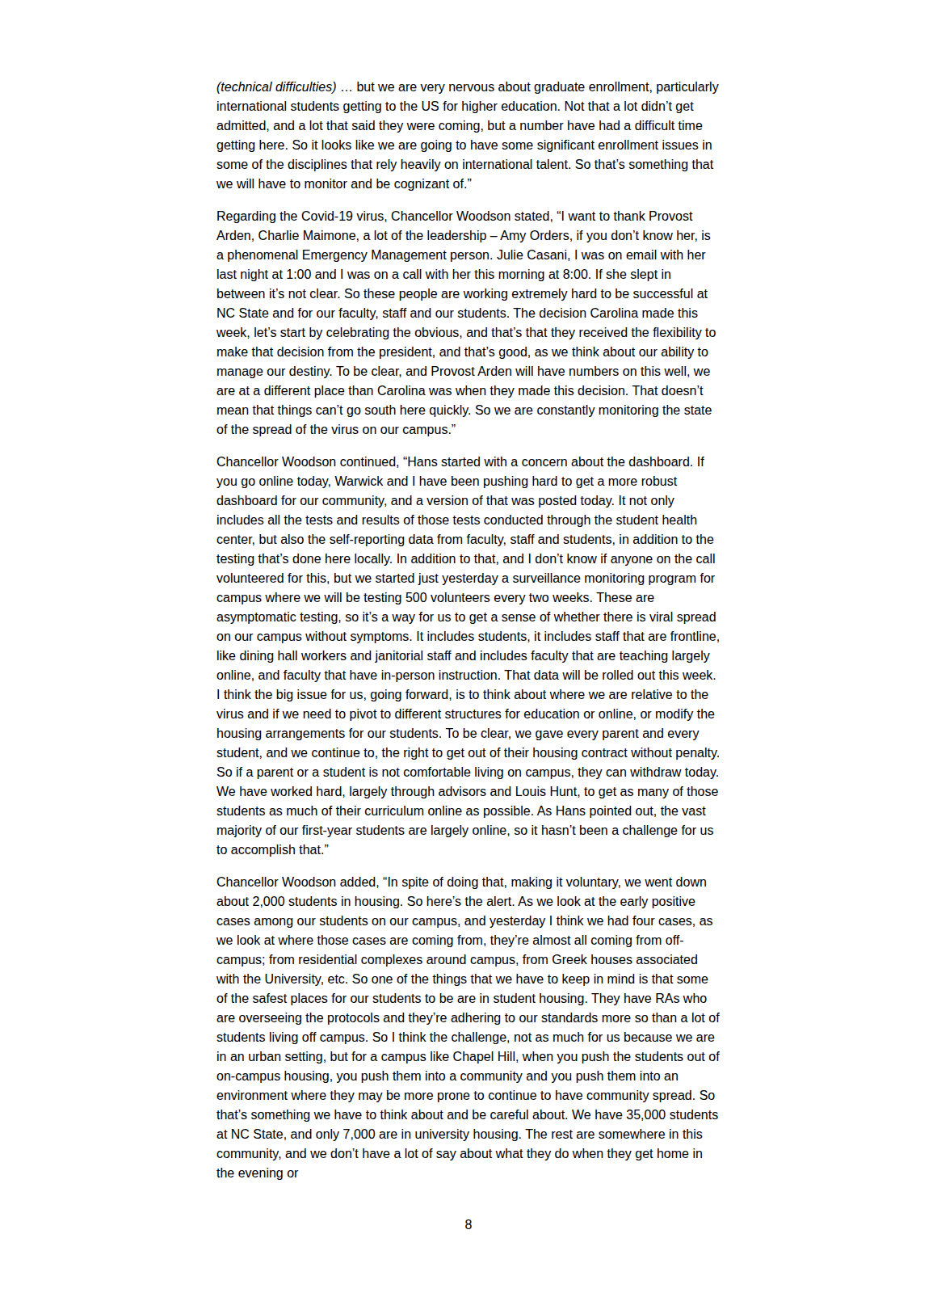(technical difficulties) … but we are very nervous about graduate enrollment, particularly international students getting to the US for higher education. Not that a lot didn’t get admitted, and a lot that said they were coming, but a number have had a difficult time getting here. So it looks like we are going to have some significant enrollment issues in some of the disciplines that rely heavily on international talent. So that’s something that we will have to monitor and be cognizant of.”
Regarding the Covid-19 virus, Chancellor Woodson stated, “I want to thank Provost Arden, Charlie Maimone, a lot of the leadership – Amy Orders, if you don’t know her, is a phenomenal Emergency Management person. Julie Casani, I was on email with her last night at 1:00 and I was on a call with her this morning at 8:00. If she slept in between it’s not clear. So these people are working extremely hard to be successful at NC State and for our faculty, staff and our students. The decision Carolina made this week, let’s start by celebrating the obvious, and that’s that they received the flexibility to make that decision from the president, and that’s good, as we think about our ability to manage our destiny. To be clear, and Provost Arden will have numbers on this well, we are at a different place than Carolina was when they made this decision. That doesn’t mean that things can’t go south here quickly. So we are constantly monitoring the state of the spread of the virus on our campus.”
Chancellor Woodson continued, “Hans started with a concern about the dashboard. If you go online today, Warwick and I have been pushing hard to get a more robust dashboard for our community, and a version of that was posted today. It not only includes all the tests and results of those tests conducted through the student health center, but also the self-reporting data from faculty, staff and students, in addition to the testing that’s done here locally. In addition to that, and I don’t know if anyone on the call volunteered for this, but we started just yesterday a surveillance monitoring program for campus where we will be testing 500 volunteers every two weeks. These are asymptomatic testing, so it’s a way for us to get a sense of whether there is viral spread on our campus without symptoms. It includes students, it includes staff that are frontline, like dining hall workers and janitorial staff and includes faculty that are teaching largely online, and faculty that have in-person instruction. That data will be rolled out this week. I think the big issue for us, going forward, is to think about where we are relative to the virus and if we need to pivot to different structures for education or online, or modify the housing arrangements for our students. To be clear, we gave every parent and every student, and we continue to, the right to get out of their housing contract without penalty. So if a parent or a student is not comfortable living on campus, they can withdraw today. We have worked hard, largely through advisors and Louis Hunt, to get as many of those students as much of their curriculum online as possible. As Hans pointed out, the vast majority of our first-year students are largely online, so it hasn’t been a challenge for us to accomplish that.”
Chancellor Woodson added, “In spite of doing that, making it voluntary, we went down about 2,000 students in housing. So here’s the alert. As we look at the early positive cases among our students on our campus, and yesterday I think we had four cases, as we look at where those cases are coming from, they’re almost all coming from off-campus; from residential complexes around campus, from Greek houses associated with the University, etc. So one of the things that we have to keep in mind is that some of the safest places for our students to be are in student housing. They have RAs who are overseeing the protocols and they’re adhering to our standards more so than a lot of students living off campus. So I think the challenge, not as much for us because we are in an urban setting, but for a campus like Chapel Hill, when you push the students out of on-campus housing, you push them into a community and you push them into an environment where they may be more prone to continue to have community spread. So that’s something we have to think about and be careful about. We have 35,000 students at NC State, and only 7,000 are in university housing. The rest are somewhere in this community, and we don’t have a lot of say about what they do when they get home in the evening or
8